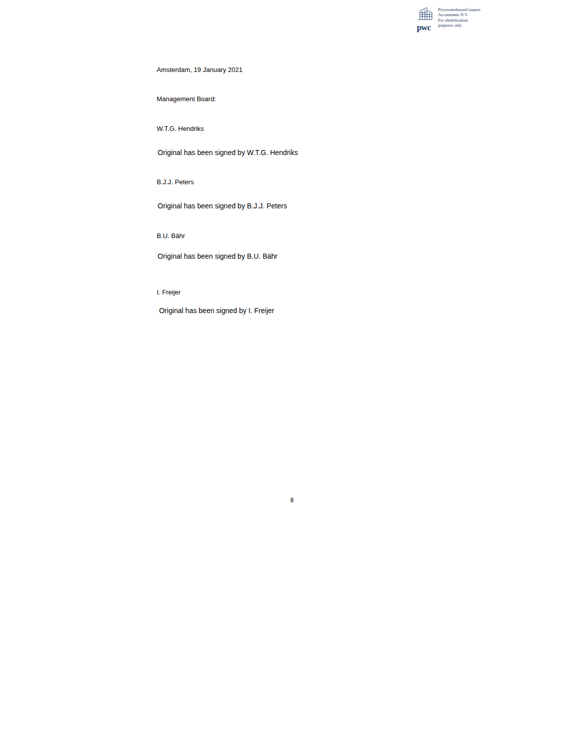pwc
PricewaterhouseCoopers
Accountants N.V.
For identification
purposes only
Amsterdam, 19 January 2021
Management Board:
W.T.G. Hendriks
Original has been signed by W.T.G. Hendriks
B.J.J. Peters
Original has been signed by B.J.J. Peters
B.U. Bähr
Original has been signed by B.U. Bähr
I. Freijer
Original has been signed by I. Freijer
6